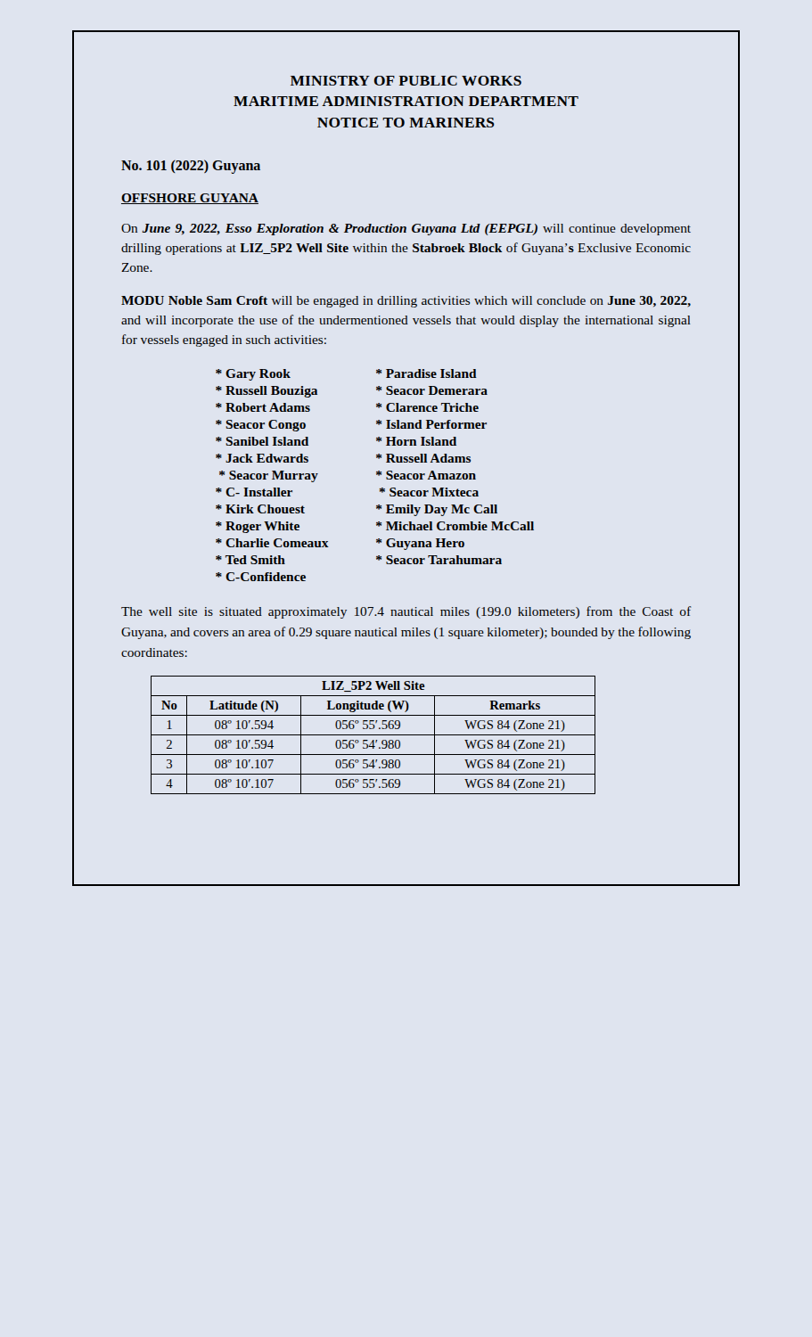MINISTRY OF PUBLIC WORKS
MARITIME ADMINISTRATION DEPARTMENT
NOTICE TO MARINERS
No. 101 (2022) Guyana
OFFSHORE GUYANA
On June 9, 2022, Esso Exploration & Production Guyana Ltd (EEPGL) will continue development drilling operations at LIZ_5P2 Well Site within the Stabroek Block of Guyana’s Exclusive Economic Zone.
MODU Noble Sam Croft will be engaged in drilling activities which will conclude on June 30, 2022, and will incorporate the use of the undermentioned vessels that would display the international signal for vessels engaged in such activities:
| * Gary Rook | * Paradise Island |
| * Russell Bouziga | * Seacor Demerara |
| * Robert Adams | * Clarence Triche |
| * Seacor Congo | * Island Performer |
| * Sanibel Island | * Horn Island |
| * Jack Edwards | * Russell Adams |
| * Seacor Murray | * Seacor Amazon |
| * C- Installer | * Seacor Mixteca |
| * Kirk Chouest | * Emily Day Mc Call |
| * Roger White | * Michael Crombie McCall |
| * Charlie Comeaux | * Guyana Hero |
| * Ted Smith | * Seacor Tarahumara |
| * C-Confidence | |
The well site is situated approximately 107.4 nautical miles (199.0 kilometers) from the Coast of Guyana, and covers an area of 0.29 square nautical miles (1 square kilometer); bounded by the following coordinates:
LIZ_5P2 Well Site
| No | Latitude (N) | Longitude (W) | Remarks |
| --- | --- | --- | --- |
| 1 | 08º 10′.594 | 056º 55′.569 | WGS 84 (Zone 21) |
| 2 | 08º 10′.594 | 056º 54′.980 | WGS 84 (Zone 21) |
| 3 | 08º 10′.107 | 056º 54′.980 | WGS 84 (Zone 21) |
| 4 | 08º 10′.107 | 056º 55′.569 | WGS 84 (Zone 21) |